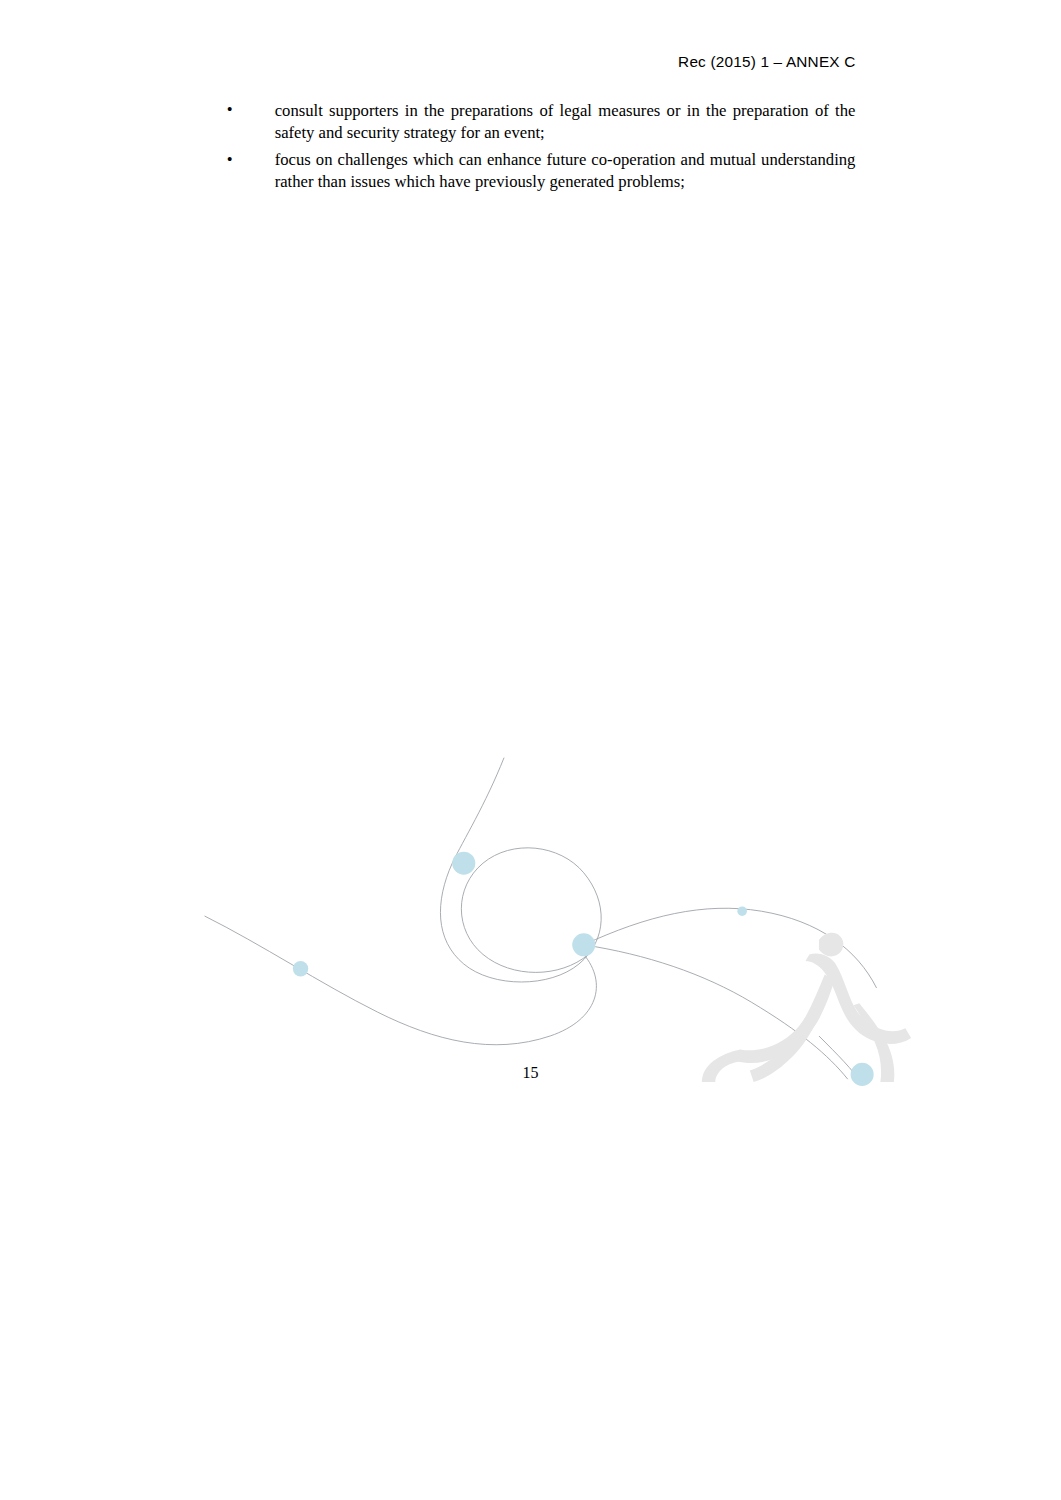Rec (2015) 1 – ANNEX C
consult supporters in the preparations of legal measures or in the preparation of the safety and security strategy for an event;
focus on challenges which can enhance future co-operation and mutual understanding rather than issues which have previously generated problems;
15